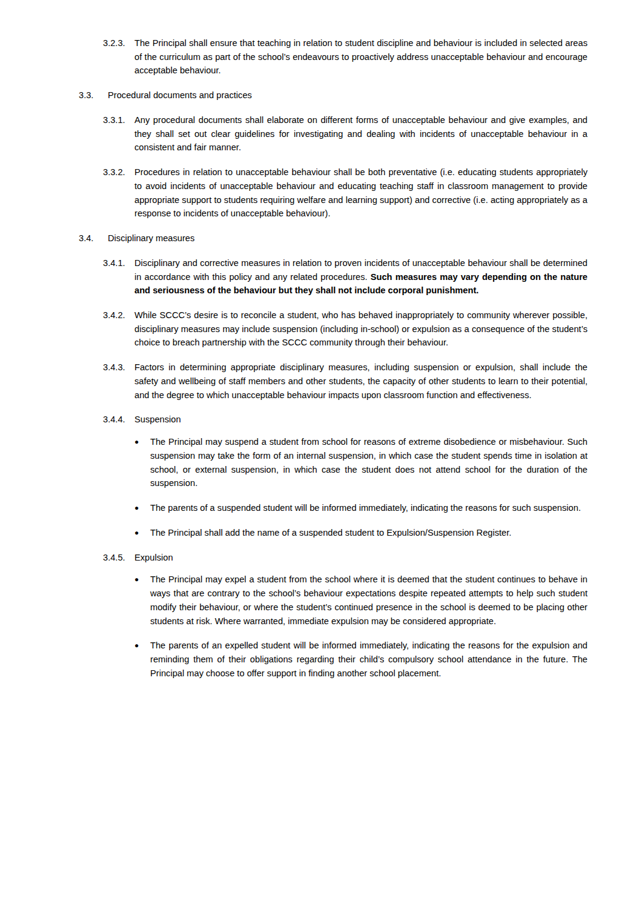3.2.3.
The Principal shall ensure that teaching in relation to student discipline and behaviour is included in selected areas of the curriculum as part of the school’s endeavours to proactively address unacceptable behaviour and encourage acceptable behaviour.
3.3.
Procedural documents and practices
3.3.1.
Any procedural documents shall elaborate on different forms of unacceptable behaviour and give examples, and they shall set out clear guidelines for investigating and dealing with incidents of unacceptable behaviour in a consistent and fair manner.
3.3.2.
Procedures in relation to unacceptable behaviour shall be both preventative (i.e. educating students appropriately to avoid incidents of unacceptable behaviour and educating teaching staff in classroom management to provide appropriate support to students requiring welfare and learning support) and corrective (i.e. acting appropriately as a response to incidents of unacceptable behaviour).
3.4.
Disciplinary measures
3.4.1.
Disciplinary and corrective measures in relation to proven incidents of unacceptable behaviour shall be determined in accordance with this policy and any related procedures. Such measures may vary depending on the nature and seriousness of the behaviour but they shall not include corporal punishment.
3.4.2.
While SCCC’s desire is to reconcile a student, who has behaved inappropriately to community wherever possible, disciplinary measures may include suspension (including in-school) or expulsion as a consequence of the student’s choice to breach partnership with the SCCC community through their behaviour.
3.4.3.
Factors in determining appropriate disciplinary measures, including suspension or expulsion, shall include the safety and wellbeing of staff members and other students, the capacity of other students to learn to their potential, and the degree to which unacceptable behaviour impacts upon classroom function and effectiveness.
3.4.4.
Suspension
The Principal may suspend a student from school for reasons of extreme disobedience or misbehaviour. Such suspension may take the form of an internal suspension, in which case the student spends time in isolation at school, or external suspension, in which case the student does not attend school for the duration of the suspension.
The parents of a suspended student will be informed immediately, indicating the reasons for such suspension.
The Principal shall add the name of a suspended student to Expulsion/Suspension Register.
3.4.5.
Expulsion
The Principal may expel a student from the school where it is deemed that the student continues to behave in ways that are contrary to the school’s behaviour expectations despite repeated attempts to help such student modify their behaviour, or where the student’s continued presence in the school is deemed to be placing other students at risk. Where warranted, immediate expulsion may be considered appropriate.
The parents of an expelled student will be informed immediately, indicating the reasons for the expulsion and reminding them of their obligations regarding their child’s compulsory school attendance in the future. The Principal may choose to offer support in finding another school placement.